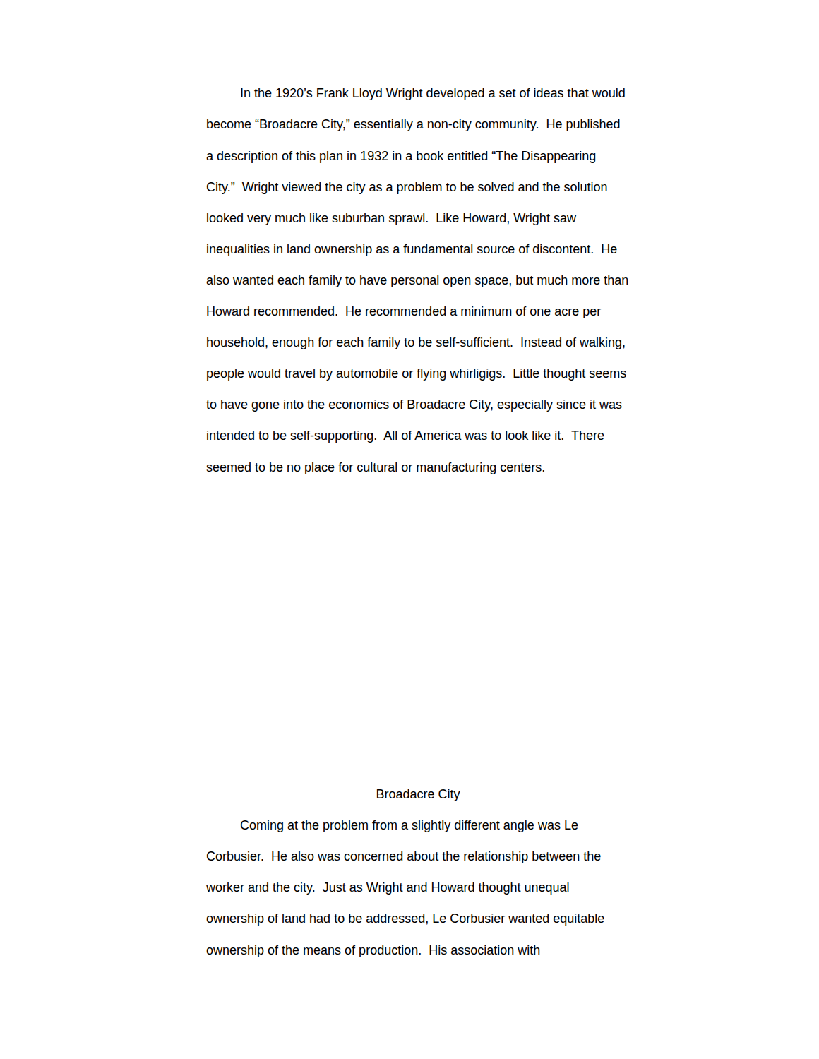In the 1920’s Frank Lloyd Wright developed a set of ideas that would become “Broadacre City,” essentially a non-city community. He published a description of this plan in 1932 in a book entitled “The Disappearing City.” Wright viewed the city as a problem to be solved and the solution looked very much like suburban sprawl. Like Howard, Wright saw inequalities in land ownership as a fundamental source of discontent. He also wanted each family to have personal open space, but much more than Howard recommended. He recommended a minimum of one acre per household, enough for each family to be self-sufficient. Instead of walking, people would travel by automobile or flying whirligigs. Little thought seems to have gone into the economics of Broadacre City, especially since it was intended to be self-supporting. All of America was to look like it. There seemed to be no place for cultural or manufacturing centers.
Broadacre City
Coming at the problem from a slightly different angle was Le Corbusier. He also was concerned about the relationship between the worker and the city. Just as Wright and Howard thought unequal ownership of land had to be addressed, Le Corbusier wanted equitable ownership of the means of production. His association with